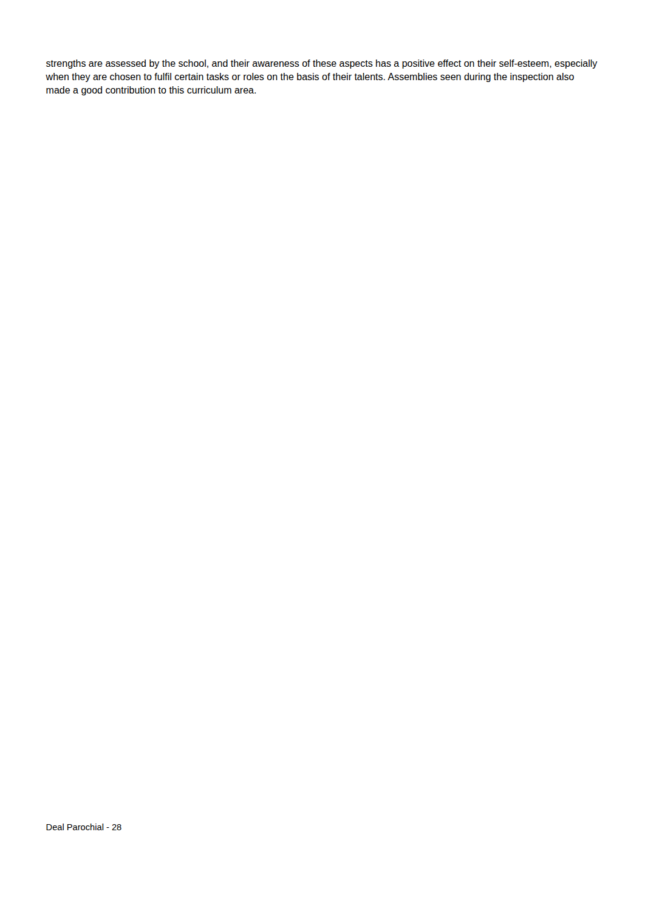strengths are assessed by the school, and their awareness of these aspects has a positive effect on their self-esteem, especially when they are chosen to fulfil certain tasks or roles on the basis of their talents. Assemblies seen during the inspection also made a good contribution to this curriculum area.
Deal Parochial - 28